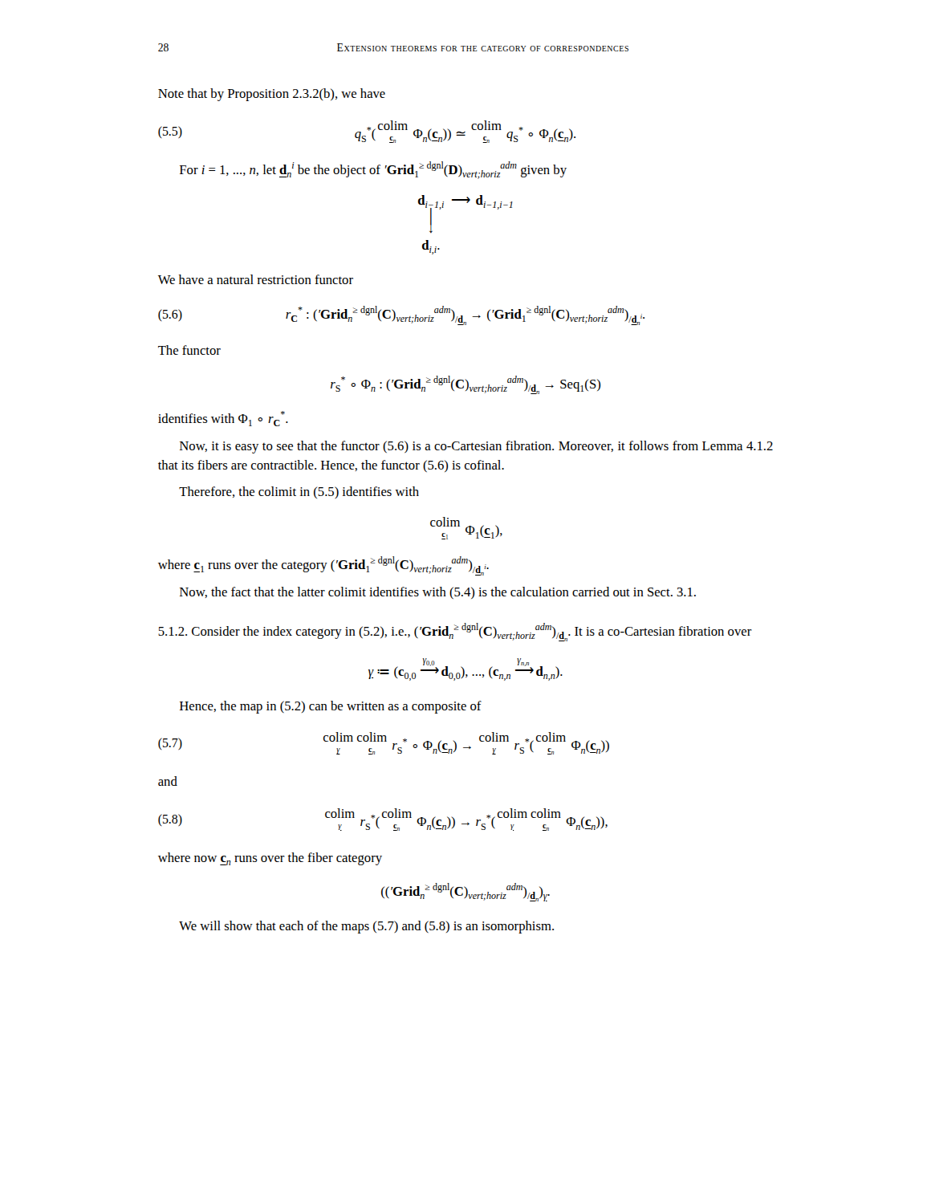28 Extension theorems for the category of correspondences
Note that by Proposition 2.3.2(b), we have
(5.5) qS*(colim cn Φn(cn)) ≃ colim cn qS* ∘ Φn(cn).
For i = 1, ..., n, let dni be the object of ′Grid1≥ dgnl(D)vert;horizadm given by
| d i−1,i | ⟶ | d i−1,i−1 |
| │ ↓ | | |
| d i,i . | | |
We have a natural restriction functor
(5.6) rC* : (′Gridn≥ dgnl(C)vert;horizadm)/dn → (′Grid1≥ dgnl(C)vert;horizadm)/dni.
The functor
rS* ∘ Φn : (′Gridn≥ dgnl(C)vert;horizadm)/dn → Seq1(S)
identifies with Φ1 ∘ rC*.
Now, it is easy to see that the functor (5.6) is a co-Cartesian fibration. Moreover, it follows from Lemma 4.1.2 that its fibers are contractible. Hence, the functor (5.6) is cofinal.
Therefore, the colimit in (5.5) identifies with
colim c1 Φ1(c1),
where c1 runs over the category (′Grid1≥ dgnl(C)vert;horizadm)/dni.
Now, the fact that the latter colimit identifies with (5.4) is the calculation carried out in Sect. 3.1.
5.1.2. Consider the index category in (5.2), i.e., (′Gridn≥ dgnl(C)vert;horizadm)/dn. It is a co-Cartesian fibration over
γ ≔ (c0,0 γ0,0⟶ d0,0), ..., (cn,n γn,n⟶ dn,n).
Hence, the map in (5.2) can be written as a composite of
(5.7) colim γ colim cn rS* ∘ Φn(cn) → colim γ rS*(colim cn Φn(cn))
and
(5.8) colim γ rS*(colim cn Φn(cn)) → rS*(colim γ colim cn Φn(cn)),
where now cn runs over the fiber category
((′Gridn≥ dgnl(C)vert;horizadm)/dn)γ.
We will show that each of the maps (5.7) and (5.8) is an isomorphism.